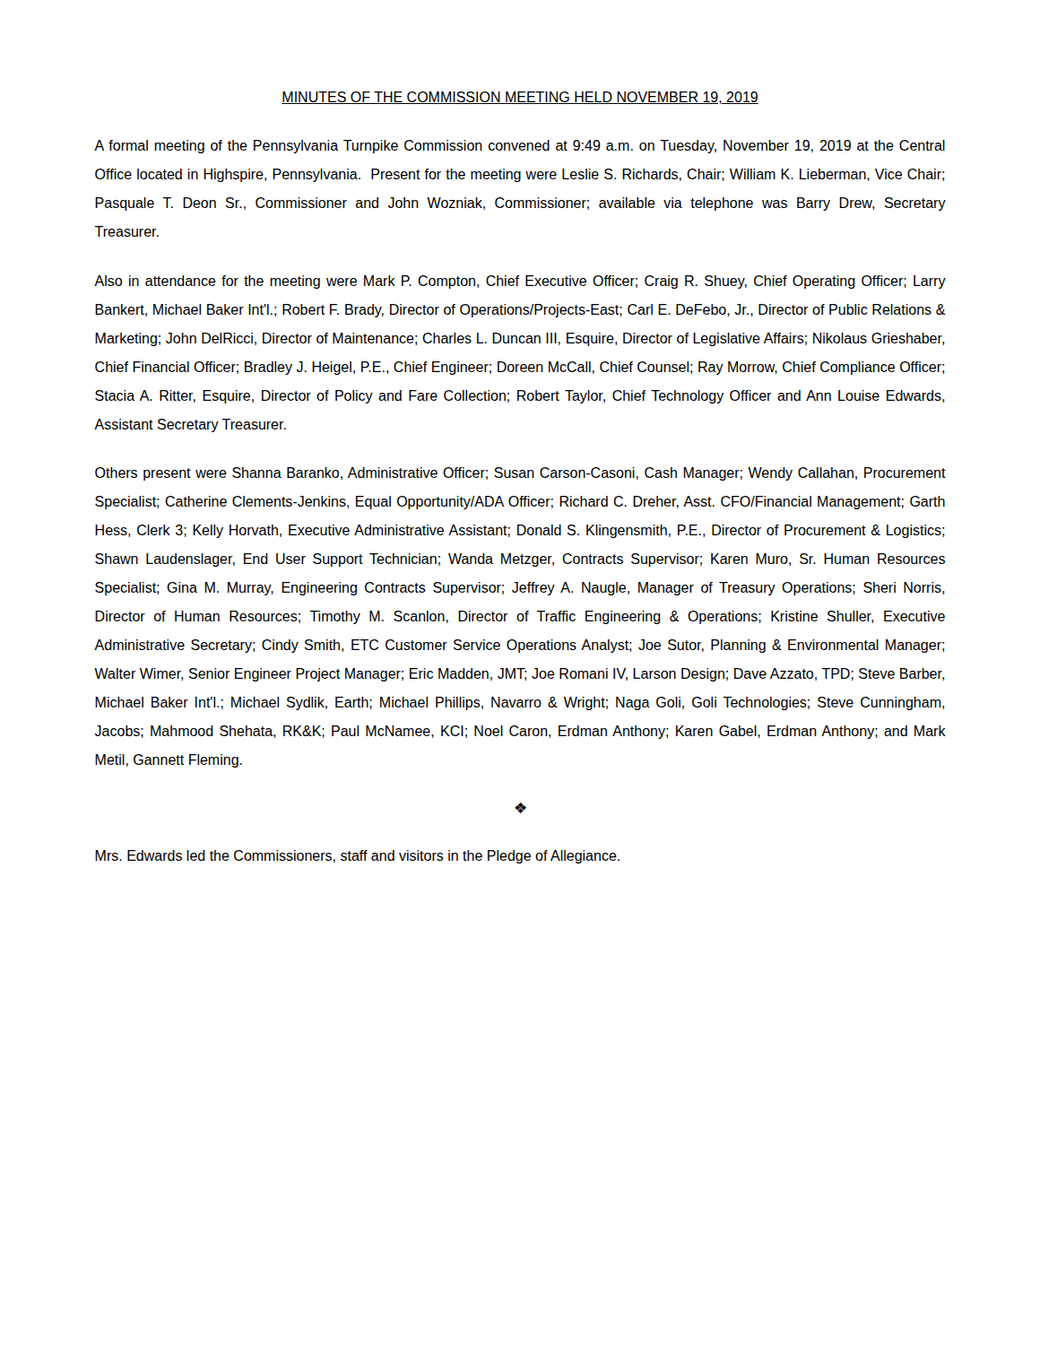MINUTES OF THE COMMISSION MEETING HELD NOVEMBER 19, 2019
A formal meeting of the Pennsylvania Turnpike Commission convened at 9:49 a.m. on Tuesday, November 19, 2019 at the Central Office located in Highspire, Pennsylvania. Present for the meeting were Leslie S. Richards, Chair; William K. Lieberman, Vice Chair; Pasquale T. Deon Sr., Commissioner and John Wozniak, Commissioner; available via telephone was Barry Drew, Secretary Treasurer.
Also in attendance for the meeting were Mark P. Compton, Chief Executive Officer; Craig R. Shuey, Chief Operating Officer; Larry Bankert, Michael Baker Int'l.; Robert F. Brady, Director of Operations/Projects-East; Carl E. DeFebo, Jr., Director of Public Relations & Marketing; John DelRicci, Director of Maintenance; Charles L. Duncan III, Esquire, Director of Legislative Affairs; Nikolaus Grieshaber, Chief Financial Officer; Bradley J. Heigel, P.E., Chief Engineer; Doreen McCall, Chief Counsel; Ray Morrow, Chief Compliance Officer; Stacia A. Ritter, Esquire, Director of Policy and Fare Collection; Robert Taylor, Chief Technology Officer and Ann Louise Edwards, Assistant Secretary Treasurer.
Others present were Shanna Baranko, Administrative Officer; Susan Carson-Casoni, Cash Manager; Wendy Callahan, Procurement Specialist; Catherine Clements-Jenkins, Equal Opportunity/ADA Officer; Richard C. Dreher, Asst. CFO/Financial Management; Garth Hess, Clerk 3; Kelly Horvath, Executive Administrative Assistant; Donald S. Klingensmith, P.E., Director of Procurement & Logistics; Shawn Laudenslager, End User Support Technician; Wanda Metzger, Contracts Supervisor; Karen Muro, Sr. Human Resources Specialist; Gina M. Murray, Engineering Contracts Supervisor; Jeffrey A. Naugle, Manager of Treasury Operations; Sheri Norris, Director of Human Resources; Timothy M. Scanlon, Director of Traffic Engineering & Operations; Kristine Shuller, Executive Administrative Secretary; Cindy Smith, ETC Customer Service Operations Analyst; Joe Sutor, Planning & Environmental Manager; Walter Wimer, Senior Engineer Project Manager; Eric Madden, JMT; Joe Romani IV, Larson Design; Dave Azzato, TPD; Steve Barber, Michael Baker Int'l.; Michael Sydlik, Earth; Michael Phillips, Navarro & Wright; Naga Goli, Goli Technologies; Steve Cunningham, Jacobs; Mahmood Shehata, RK&K; Paul McNamee, KCI; Noel Caron, Erdman Anthony; Karen Gabel, Erdman Anthony; and Mark Metil, Gannett Fleming.
❖
Mrs. Edwards led the Commissioners, staff and visitors in the Pledge of Allegiance.